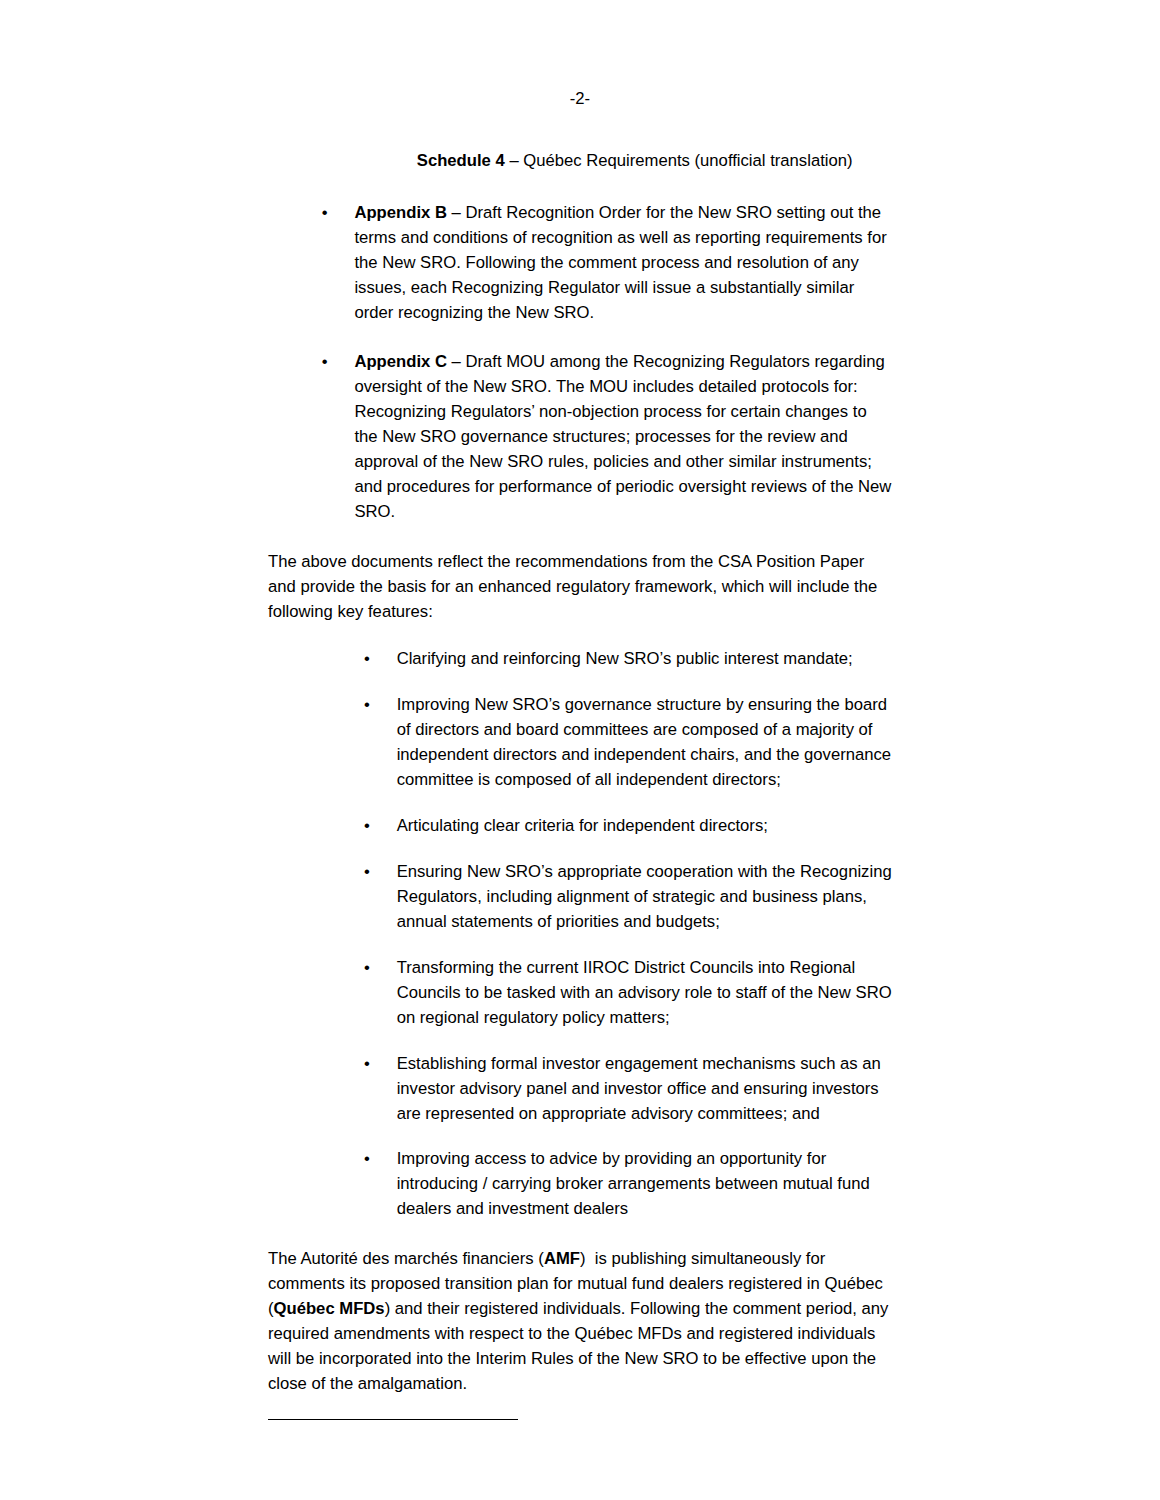-2-
Schedule 4 – Québec Requirements (unofficial translation)
Appendix B – Draft Recognition Order for the New SRO setting out the terms and conditions of recognition as well as reporting requirements for the New SRO. Following the comment process and resolution of any issues, each Recognizing Regulator will issue a substantially similar order recognizing the New SRO.
Appendix C – Draft MOU among the Recognizing Regulators regarding oversight of the New SRO. The MOU includes detailed protocols for: Recognizing Regulators’ non-objection process for certain changes to the New SRO governance structures; processes for the review and approval of the New SRO rules, policies and other similar instruments; and procedures for performance of periodic oversight reviews of the New SRO.
The above documents reflect the recommendations from the CSA Position Paper and provide the basis for an enhanced regulatory framework, which will include the following key features:
Clarifying and reinforcing New SRO’s public interest mandate;
Improving New SRO’s governance structure by ensuring the board of directors and board committees are composed of a majority of independent directors and independent chairs, and the governance committee is composed of all independent directors;
Articulating clear criteria for independent directors;
Ensuring New SRO’s appropriate cooperation with the Recognizing Regulators, including alignment of strategic and business plans, annual statements of priorities and budgets;
Transforming the current IIROC District Councils into Regional Councils to be tasked with an advisory role to staff of the New SRO on regional regulatory policy matters;
Establishing formal investor engagement mechanisms such as an investor advisory panel and investor office and ensuring investors are represented on appropriate advisory committees; and
Improving access to advice by providing an opportunity for introducing / carrying broker arrangements between mutual fund dealers and investment dealers
The Autorité des marchés financiers (AMF) is publishing simultaneously for comments its proposed transition plan for mutual fund dealers registered in Québec (Québec MFDs) and their registered individuals. Following the comment period, any required amendments with respect to the Québec MFDs and registered individuals will be incorporated into the Interim Rules of the New SRO to be effective upon the close of the amalgamation.